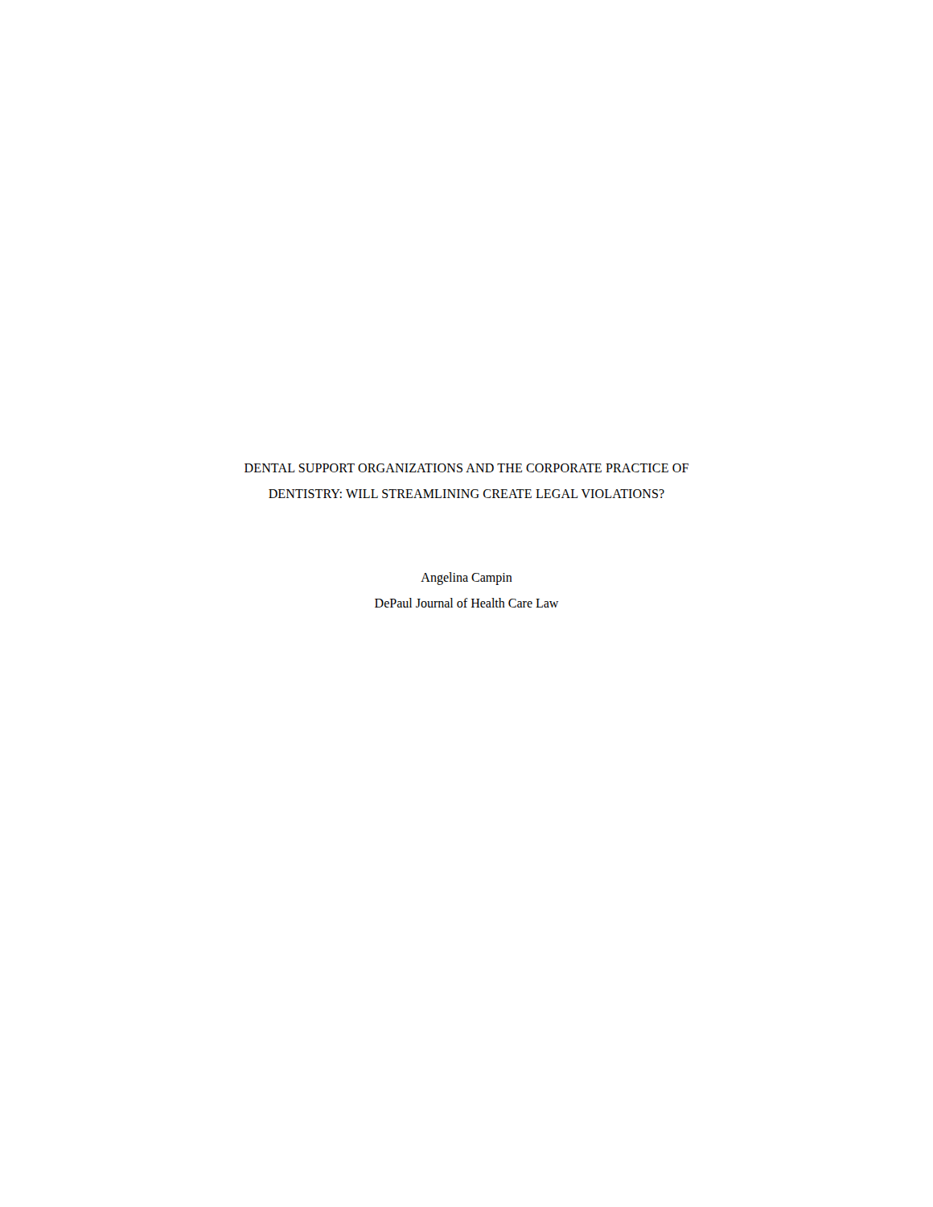Dental Support Organizations and the Corporate Practice of Dentistry: Will Streamlining Create Legal Violations?
Angelina Campin
DePaul Journal of Health Care Law